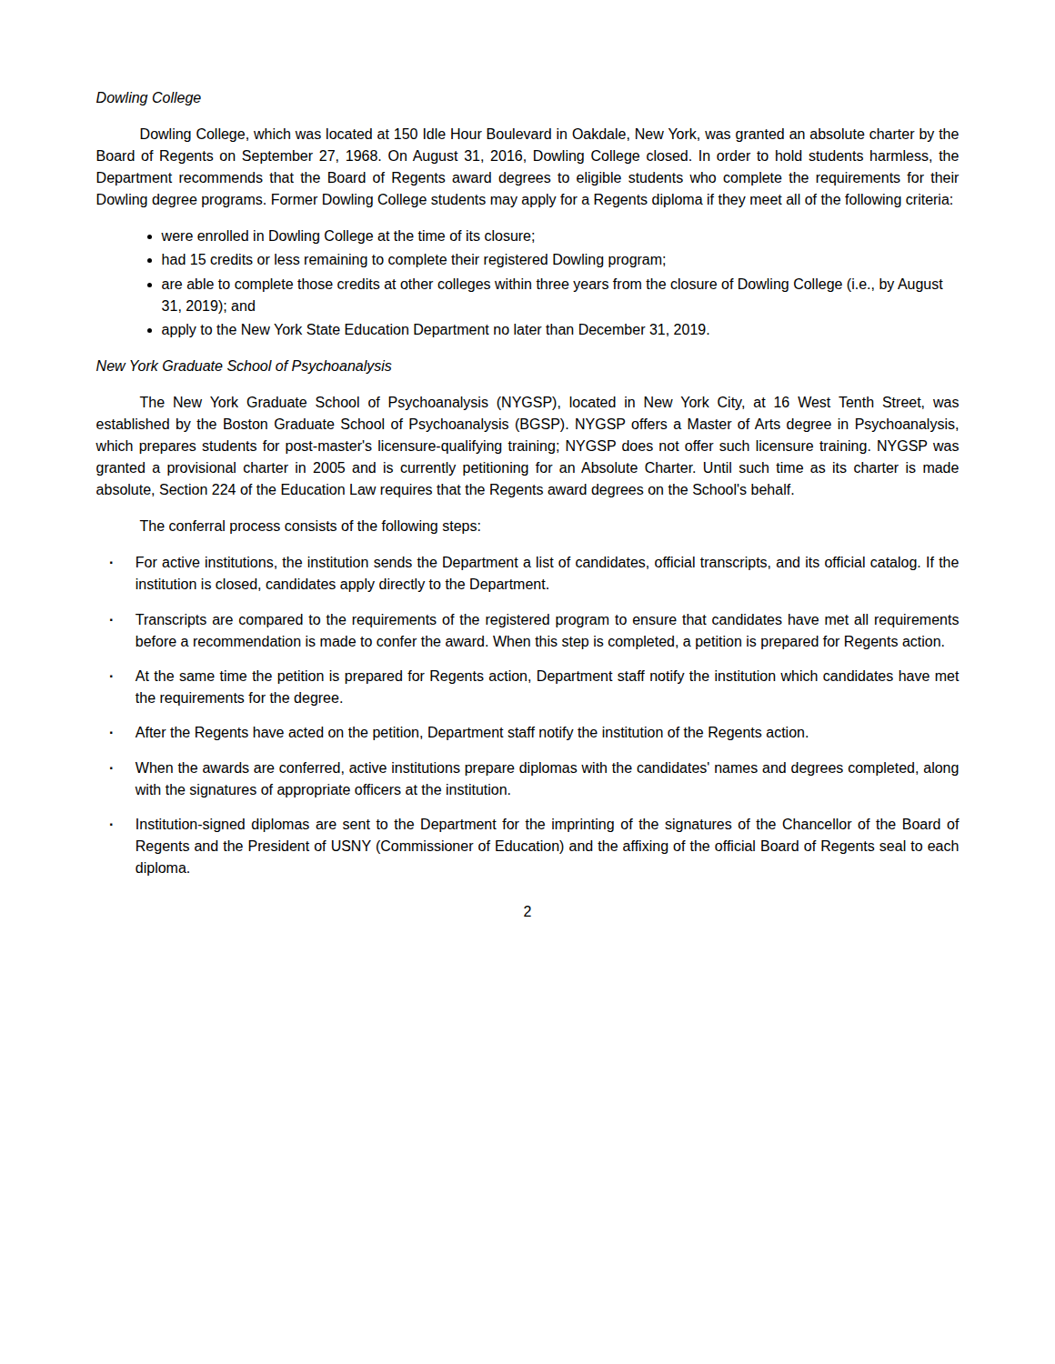Dowling College
Dowling College, which was located at 150 Idle Hour Boulevard in Oakdale, New York, was granted an absolute charter by the Board of Regents on September 27, 1968. On August 31, 2016, Dowling College closed. In order to hold students harmless, the Department recommends that the Board of Regents award degrees to eligible students who complete the requirements for their Dowling degree programs. Former Dowling College students may apply for a Regents diploma if they meet all of the following criteria:
were enrolled in Dowling College at the time of its closure;
had 15 credits or less remaining to complete their registered Dowling program;
are able to complete those credits at other colleges within three years from the closure of Dowling College (i.e., by August 31, 2019); and
apply to the New York State Education Department no later than December 31, 2019.
New York Graduate School of Psychoanalysis
The New York Graduate School of Psychoanalysis (NYGSP), located in New York City, at 16 West Tenth Street, was established by the Boston Graduate School of Psychoanalysis (BGSP). NYGSP offers a Master of Arts degree in Psychoanalysis, which prepares students for post-master's licensure-qualifying training; NYGSP does not offer such licensure training. NYGSP was granted a provisional charter in 2005 and is currently petitioning for an Absolute Charter. Until such time as its charter is made absolute, Section 224 of the Education Law requires that the Regents award degrees on the School's behalf.
The conferral process consists of the following steps:
For active institutions, the institution sends the Department a list of candidates, official transcripts, and its official catalog. If the institution is closed, candidates apply directly to the Department.
Transcripts are compared to the requirements of the registered program to ensure that candidates have met all requirements before a recommendation is made to confer the award. When this step is completed, a petition is prepared for Regents action.
At the same time the petition is prepared for Regents action, Department staff notify the institution which candidates have met the requirements for the degree.
After the Regents have acted on the petition, Department staff notify the institution of the Regents action.
When the awards are conferred, active institutions prepare diplomas with the candidates' names and degrees completed, along with the signatures of appropriate officers at the institution.
Institution-signed diplomas are sent to the Department for the imprinting of the signatures of the Chancellor of the Board of Regents and the President of USNY (Commissioner of Education) and the affixing of the official Board of Regents seal to each diploma.
2